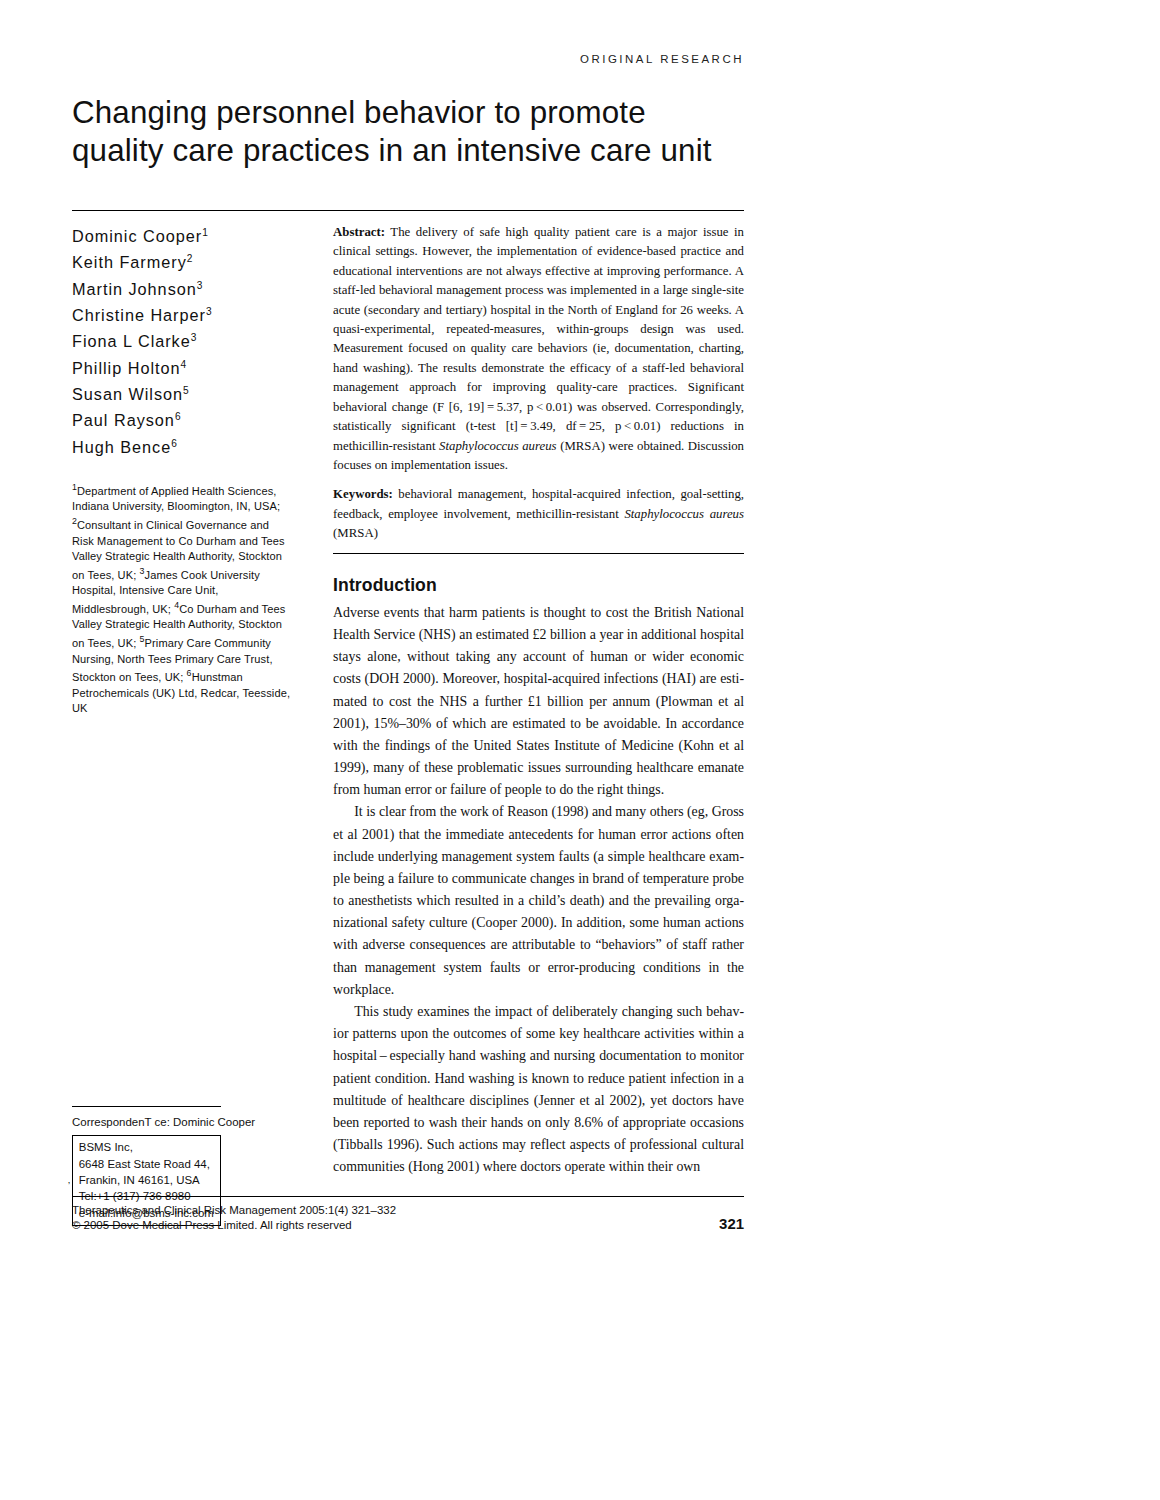Original research
Changing personnel behavior to promote
quality care practices in an intensive care unit
Dominic Cooper1
Keith Farmery2
Martin Johnson3
Christine Harper3
Fiona L Clarke3
Phillip Holton4
Susan Wilson5
Paul Rayson6
Hugh Bence6
1Department of Applied Health Sciences, Indiana University, Bloomington, IN, USA; 2Consultant in Clinical Governance and Risk Management to Co Durham and Tees Valley Strategic Health Authority, Stockton on Tees, UK; 3James Cook University Hospital, Intensive Care Unit, Middlesbrough, UK; 4Co Durham and Tees Valley Strategic Health Authority, Stockton on Tees, UK; 5Primary Care Community Nursing, North Tees Primary Care Trust, Stockton on Tees, UK; 6Hunstman Petrochemicals (UK) Ltd, Redcar, Teesside, UK
CorrespondenT ce: Dominic Cooper
, BSMS Inc,
6648 East State Road 44,
Frankin, IN 46161, USA
Tel:+1 (317) 736 8980
e-mail:info@bsms-inc.com
Abstract: The delivery of safe high quality patient care is a major issue in clinical settings. However, the implementation of evidence-based practice and educational interventions are not always effective at improving performance. A staff-led behavioral management process was implemented in a large single-site acute (secondary and tertiary) hospital in the North of England for 26 weeks. A quasi-experimental, repeated-measures, within-groups design was used. Measurement focused on quality care behaviors (ie, documentation, charting, hand washing). The results demonstrate the efficacy of a staff-led behavioral management approach for improving quality-care practices. Significant behavioral change (F [6, 19] = 5.37, p < 0.01) was observed. Correspondingly, statistically significant (t-test [t] = 3.49, df = 25, p < 0.01) reductions in methicillin-resistant Staphylococcus aureus (MRSA) were obtained. Discussion focuses on implementation issues.
Keywords: behavioral management, hospital-acquired infection, goal-setting, feedback, employee involvement, methicillin-resistant Staphylococcus aureus (MRSA)
Introduction
Adverse events that harm patients is thought to cost the British National Health Service (NHS) an estimated £2 billion a year in additional hospital stays alone, without taking any account of human or wider economic costs (DOH 2000). Moreover, hospital-acquired infections (HAI) are estimated to cost the NHS a further £1 billion per annum (Plowman et al 2001), 15%–30% of which are estimated to be avoidable. In accordance with the findings of the United States Institute of Medicine (Kohn et al 1999), many of these problematic issues surrounding healthcare emanate from human error or failure of people to do the right things.
It is clear from the work of Reason (1998) and many others (eg, Gross et al 2001) that the immediate antecedents for human error actions often include underlying management system faults (a simple healthcare example being a failure to communicate changes in brand of temperature probe to anesthetists which resulted in a child’s death) and the prevailing organizational safety culture (Cooper 2000). In addition, some human actions with adverse consequences are attributable to “behaviors” of staff rather than management system faults or error-producing conditions in the workplace.
This study examines the impact of deliberately changing such behavior patterns upon the outcomes of some key healthcare activities within a hospital – especially hand washing and nursing documentation to monitor patient condition. Hand washing is known to reduce patient infection in a multitude of healthcare disciplines (Jenner et al 2002), yet doctors have been reported to wash their hands on only 8.6% of appropriate occasions (Tibballs 1996). Such actions may reflect aspects of professional cultural communities (Hong 2001) where doctors operate within their own
Therapeutics and Clinical Risk Management 2005:1(4) 321–332
© 2005 Dove Medical Press Limited. All rights reserved
321